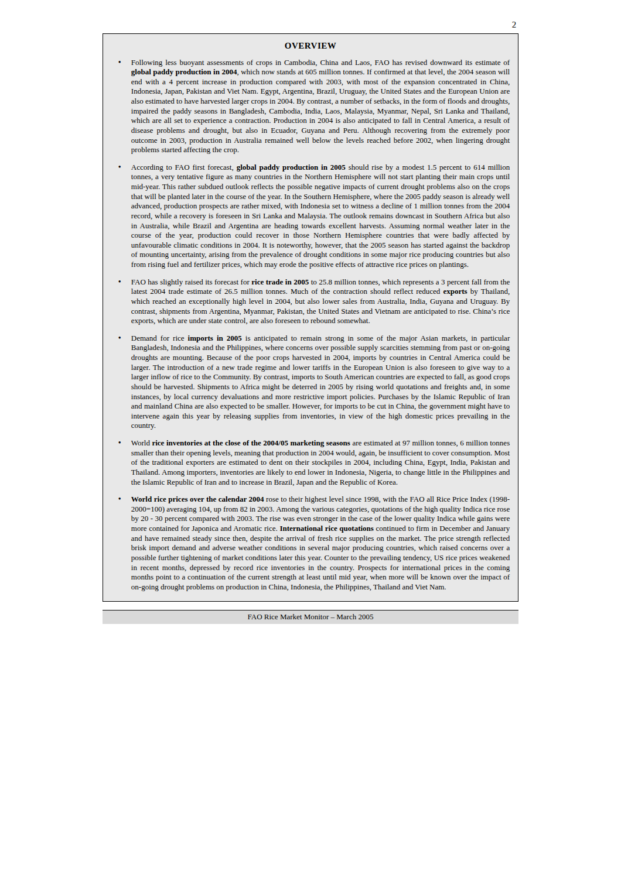2
OVERVIEW
Following less buoyant assessments of crops in Cambodia, China and Laos, FAO has revised downward its estimate of global paddy production in 2004, which now stands at 605 million tonnes. If confirmed at that level, the 2004 season will end with a 4 percent increase in production compared with 2003, with most of the expansion concentrated in China, Indonesia, Japan, Pakistan and Viet Nam. Egypt, Argentina, Brazil, Uruguay, the United States and the European Union are also estimated to have harvested larger crops in 2004. By contrast, a number of setbacks, in the form of floods and droughts, impaired the paddy seasons in Bangladesh, Cambodia, India, Laos, Malaysia, Myanmar, Nepal, Sri Lanka and Thailand, which are all set to experience a contraction. Production in 2004 is also anticipated to fall in Central America, a result of disease problems and drought, but also in Ecuador, Guyana and Peru. Although recovering from the extremely poor outcome in 2003, production in Australia remained well below the levels reached before 2002, when lingering drought problems started affecting the crop.
According to FAO first forecast, global paddy production in 2005 should rise by a modest 1.5 percent to 614 million tonnes, a very tentative figure as many countries in the Northern Hemisphere will not start planting their main crops until mid-year. This rather subdued outlook reflects the possible negative impacts of current drought problems also on the crops that will be planted later in the course of the year. In the Southern Hemisphere, where the 2005 paddy season is already well advanced, production prospects are rather mixed, with Indonesia set to witness a decline of 1 million tonnes from the 2004 record, while a recovery is foreseen in Sri Lanka and Malaysia. The outlook remains downcast in Southern Africa but also in Australia, while Brazil and Argentina are heading towards excellent harvests. Assuming normal weather later in the course of the year, production could recover in those Northern Hemisphere countries that were badly affected by unfavourable climatic conditions in 2004. It is noteworthy, however, that the 2005 season has started against the backdrop of mounting uncertainty, arising from the prevalence of drought conditions in some major rice producing countries but also from rising fuel and fertilizer prices, which may erode the positive effects of attractive rice prices on plantings.
FAO has slightly raised its forecast for rice trade in 2005 to 25.8 million tonnes, which represents a 3 percent fall from the latest 2004 trade estimate of 26.5 million tonnes. Much of the contraction should reflect reduced exports by Thailand, which reached an exceptionally high level in 2004, but also lower sales from Australia, India, Guyana and Uruguay. By contrast, shipments from Argentina, Myanmar, Pakistan, the United States and Vietnam are anticipated to rise. China’s rice exports, which are under state control, are also foreseen to rebound somewhat.
Demand for rice imports in 2005 is anticipated to remain strong in some of the major Asian markets, in particular Bangladesh, Indonesia and the Philippines, where concerns over possible supply scarcities stemming from past or on-going droughts are mounting. Because of the poor crops harvested in 2004, imports by countries in Central America could be larger. The introduction of a new trade regime and lower tariffs in the European Union is also foreseen to give way to a larger inflow of rice to the Community. By contrast, imports to South American countries are expected to fall, as good crops should be harvested. Shipments to Africa might be deterred in 2005 by rising world quotations and freights and, in some instances, by local currency devaluations and more restrictive import policies. Purchases by the Islamic Republic of Iran and mainland China are also expected to be smaller. However, for imports to be cut in China, the government might have to intervene again this year by releasing supplies from inventories, in view of the high domestic prices prevailing in the country.
World rice inventories at the close of the 2004/05 marketing seasons are estimated at 97 million tonnes, 6 million tonnes smaller than their opening levels, meaning that production in 2004 would, again, be insufficient to cover consumption. Most of the traditional exporters are estimated to dent on their stockpiles in 2004, including China, Egypt, India, Pakistan and Thailand. Among importers, inventories are likely to end lower in Indonesia, Nigeria, to change little in the Philippines and the Islamic Republic of Iran and to increase in Brazil, Japan and the Republic of Korea.
World rice prices over the calendar 2004 rose to their highest level since 1998, with the FAO all Rice Price Index (1998-2000=100) averaging 104, up from 82 in 2003. Among the various categories, quotations of the high quality Indica rice rose by 20 - 30 percent compared with 2003. The rise was even stronger in the case of the lower quality Indica while gains were more contained for Japonica and Aromatic rice. International rice quotations continued to firm in December and January and have remained steady since then, despite the arrival of fresh rice supplies on the market. The price strength reflected brisk import demand and adverse weather conditions in several major producing countries, which raised concerns over a possible further tightening of market conditions later this year. Counter to the prevailing tendency, US rice prices weakened in recent months, depressed by record rice inventories in the country. Prospects for international prices in the coming months point to a continuation of the current strength at least until mid year, when more will be known over the impact of on-going drought problems on production in China, Indonesia, the Philippines, Thailand and Viet Nam.
FAO Rice Market Monitor – March 2005